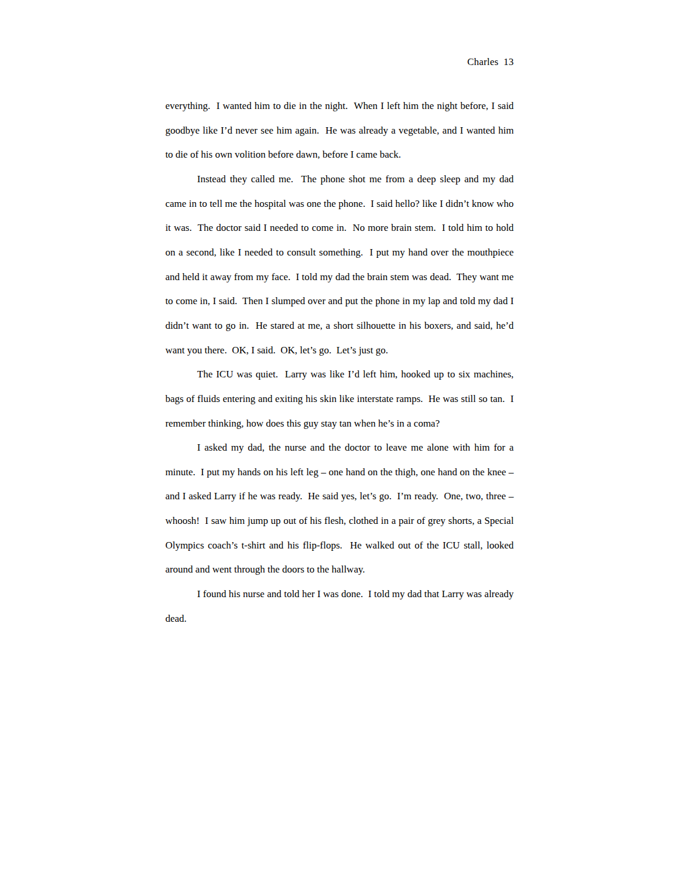Charles 13
everything. I wanted him to die in the night. When I left him the night before, I said goodbye like I’d never see him again. He was already a vegetable, and I wanted him to die of his own volition before dawn, before I came back.
Instead they called me. The phone shot me from a deep sleep and my dad came in to tell me the hospital was one the phone. I said hello? like I didn’t know who it was. The doctor said I needed to come in. No more brain stem. I told him to hold on a second, like I needed to consult something. I put my hand over the mouthpiece and held it away from my face. I told my dad the brain stem was dead. They want me to come in, I said. Then I slumped over and put the phone in my lap and told my dad I didn’t want to go in. He stared at me, a short silhouette in his boxers, and said, he’d want you there. OK, I said. OK, let’s go. Let’s just go.
The ICU was quiet. Larry was like I’d left him, hooked up to six machines, bags of fluids entering and exiting his skin like interstate ramps. He was still so tan. I remember thinking, how does this guy stay tan when he’s in a coma?
I asked my dad, the nurse and the doctor to leave me alone with him for a minute. I put my hands on his left leg – one hand on the thigh, one hand on the knee – and I asked Larry if he was ready. He said yes, let’s go. I’m ready. One, two, three – whoosh! I saw him jump up out of his flesh, clothed in a pair of grey shorts, a Special Olympics coach’s t-shirt and his flip-flops. He walked out of the ICU stall, looked around and went through the doors to the hallway.
I found his nurse and told her I was done. I told my dad that Larry was already dead.